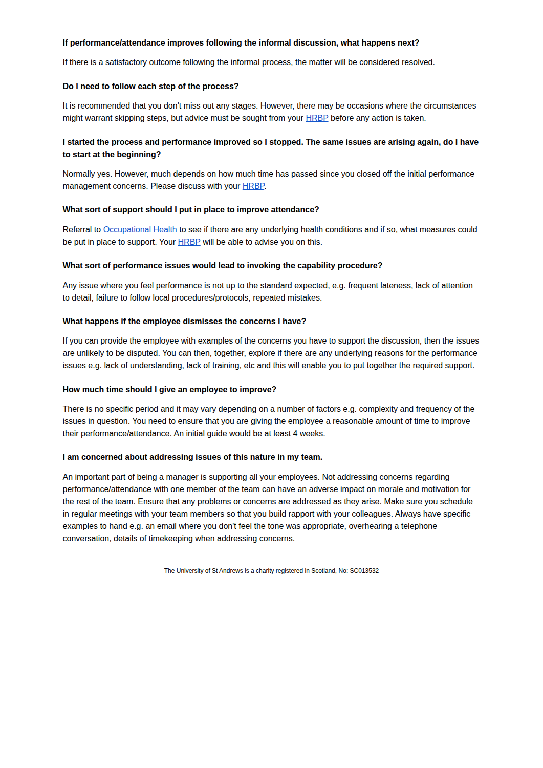If performance/attendance improves following the informal discussion, what happens next?
If there is a satisfactory outcome following the informal process, the matter will be considered resolved.
Do I need to follow each step of the process?
It is recommended that you don't miss out any stages. However, there may be occasions where the circumstances might warrant skipping steps, but advice must be sought from your HRBP before any action is taken.
I started the process and performance improved so I stopped. The same issues are arising again, do I have to start at the beginning?
Normally yes. However, much depends on how much time has passed since you closed off the initial performance management concerns. Please discuss with your HRBP.
What sort of support should I put in place to improve attendance?
Referral to Occupational Health to see if there are any underlying health conditions and if so, what measures could be put in place to support. Your HRBP will be able to advise you on this.
What sort of performance issues would lead to invoking the capability procedure?
Any issue where you feel performance is not up to the standard expected, e.g. frequent lateness, lack of attention to detail, failure to follow local procedures/protocols, repeated mistakes.
What happens if the employee dismisses the concerns I have?
If you can provide the employee with examples of the concerns you have to support the discussion, then the issues are unlikely to be disputed. You can then, together, explore if there are any underlying reasons for the performance issues e.g. lack of understanding, lack of training, etc and this will enable you to put together the required support.
How much time should I give an employee to improve?
There is no specific period and it may vary depending on a number of factors e.g. complexity and frequency of the issues in question. You need to ensure that you are giving the employee a reasonable amount of time to improve their performance/attendance. An initial guide would be at least 4 weeks.
I am concerned about addressing issues of this nature in my team.
An important part of being a manager is supporting all your employees. Not addressing concerns regarding performance/attendance with one member of the team can have an adverse impact on morale and motivation for the rest of the team. Ensure that any problems or concerns are addressed as they arise. Make sure you schedule in regular meetings with your team members so that you build rapport with your colleagues. Always have specific examples to hand e.g. an email where you don't feel the tone was appropriate, overhearing a telephone conversation, details of timekeeping when addressing concerns.
The University of St Andrews is a charity registered in Scotland, No: SC013532